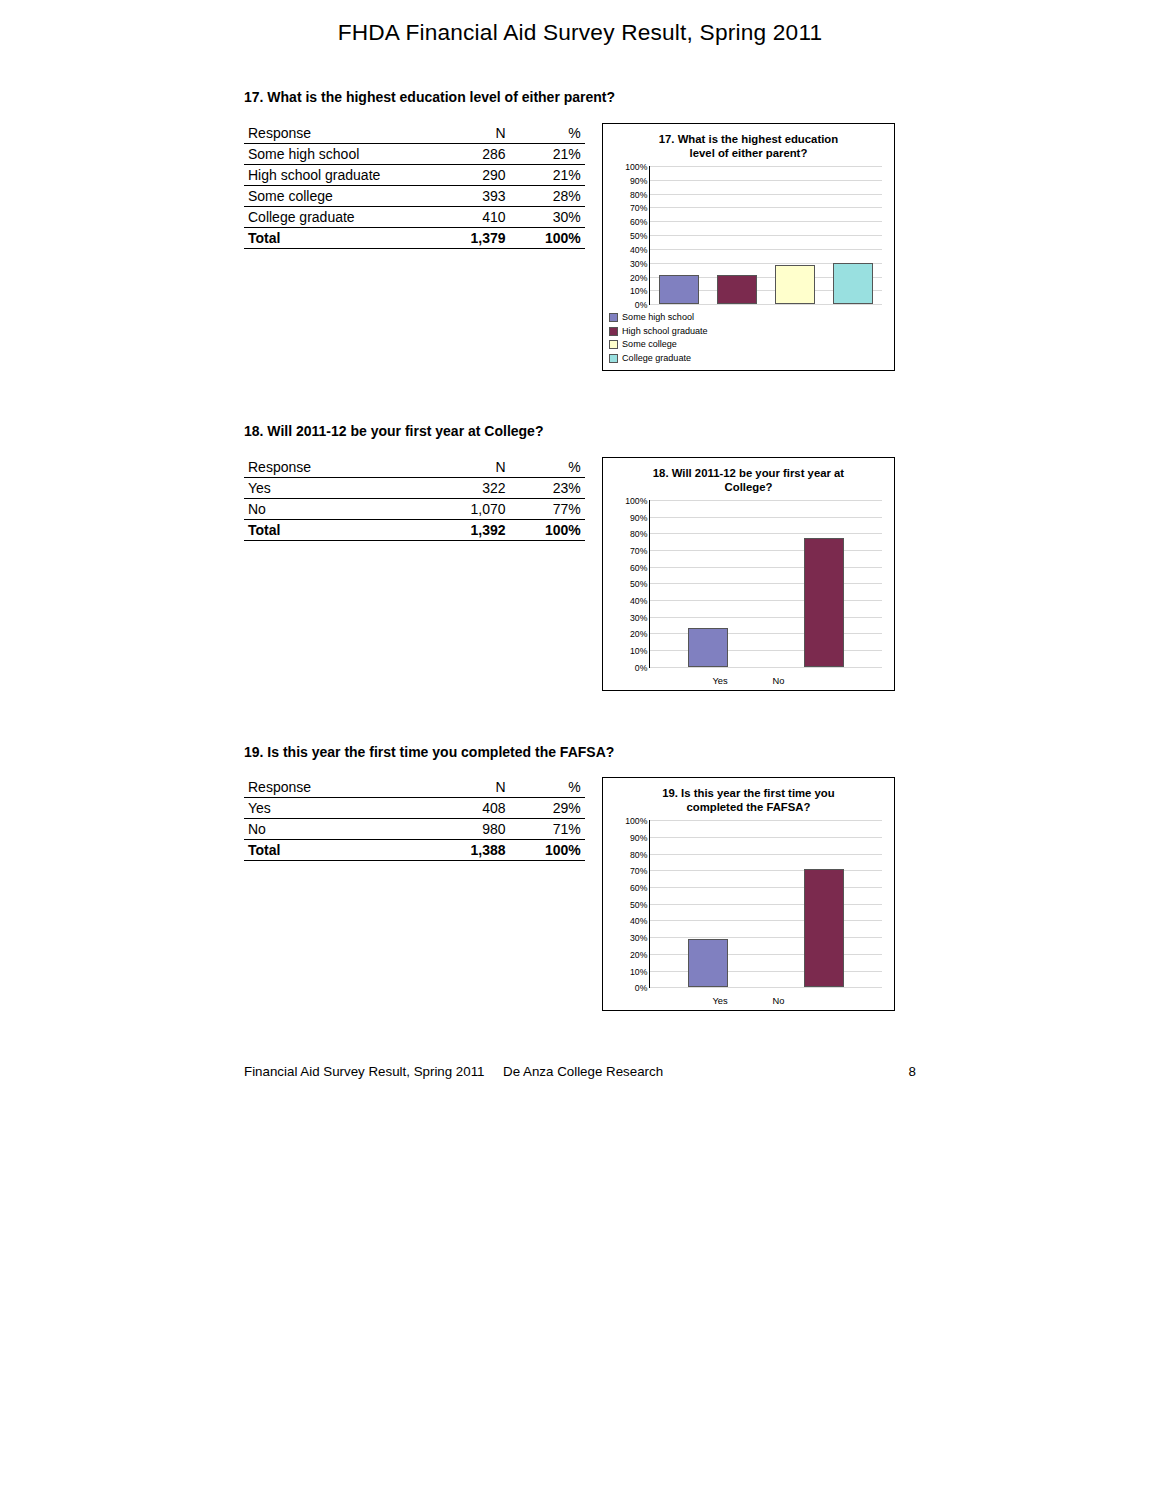FHDA Financial Aid Survey Result, Spring 2011
17. What is the highest education level of either parent?
| Response | N | % |
| --- | --- | --- |
| Some high school | 286 | 21% |
| High school graduate | 290 | 21% |
| Some college | 393 | 28% |
| College graduate | 410 | 30% |
| Total | 1,379 | 100% |
17. What is the highest education
level of either parent?
100%
90%
80%
70%
60%
50%
40%
30%
20%
10%
0%
Some high school High school graduate Some college College graduate
18. Will 2011-12 be your first year at College?
| Response | N | % |
| --- | --- | --- |
| Yes | 322 | 23% |
| No | 1,070 | 77% |
| Total | 1,392 | 100% |
18. Will 2011-12 be your first year at
College?
100%
90%
80%
70%
60%
50%
40%
30%
20%
10%
0%
Yes No
19. Is this year the first time you completed the FAFSA?
| Response | N | % |
| --- | --- | --- |
| Yes | 408 | 29% |
| No | 980 | 71% |
| Total | 1,388 | 100% |
19. Is this year the first time you
completed the FAFSA?
100%
90%
80%
70%
60%
50%
40%
30%
20%
10%
0%
Yes No
Financial Aid Survey Result, Spring 2011 De Anza College Research
8